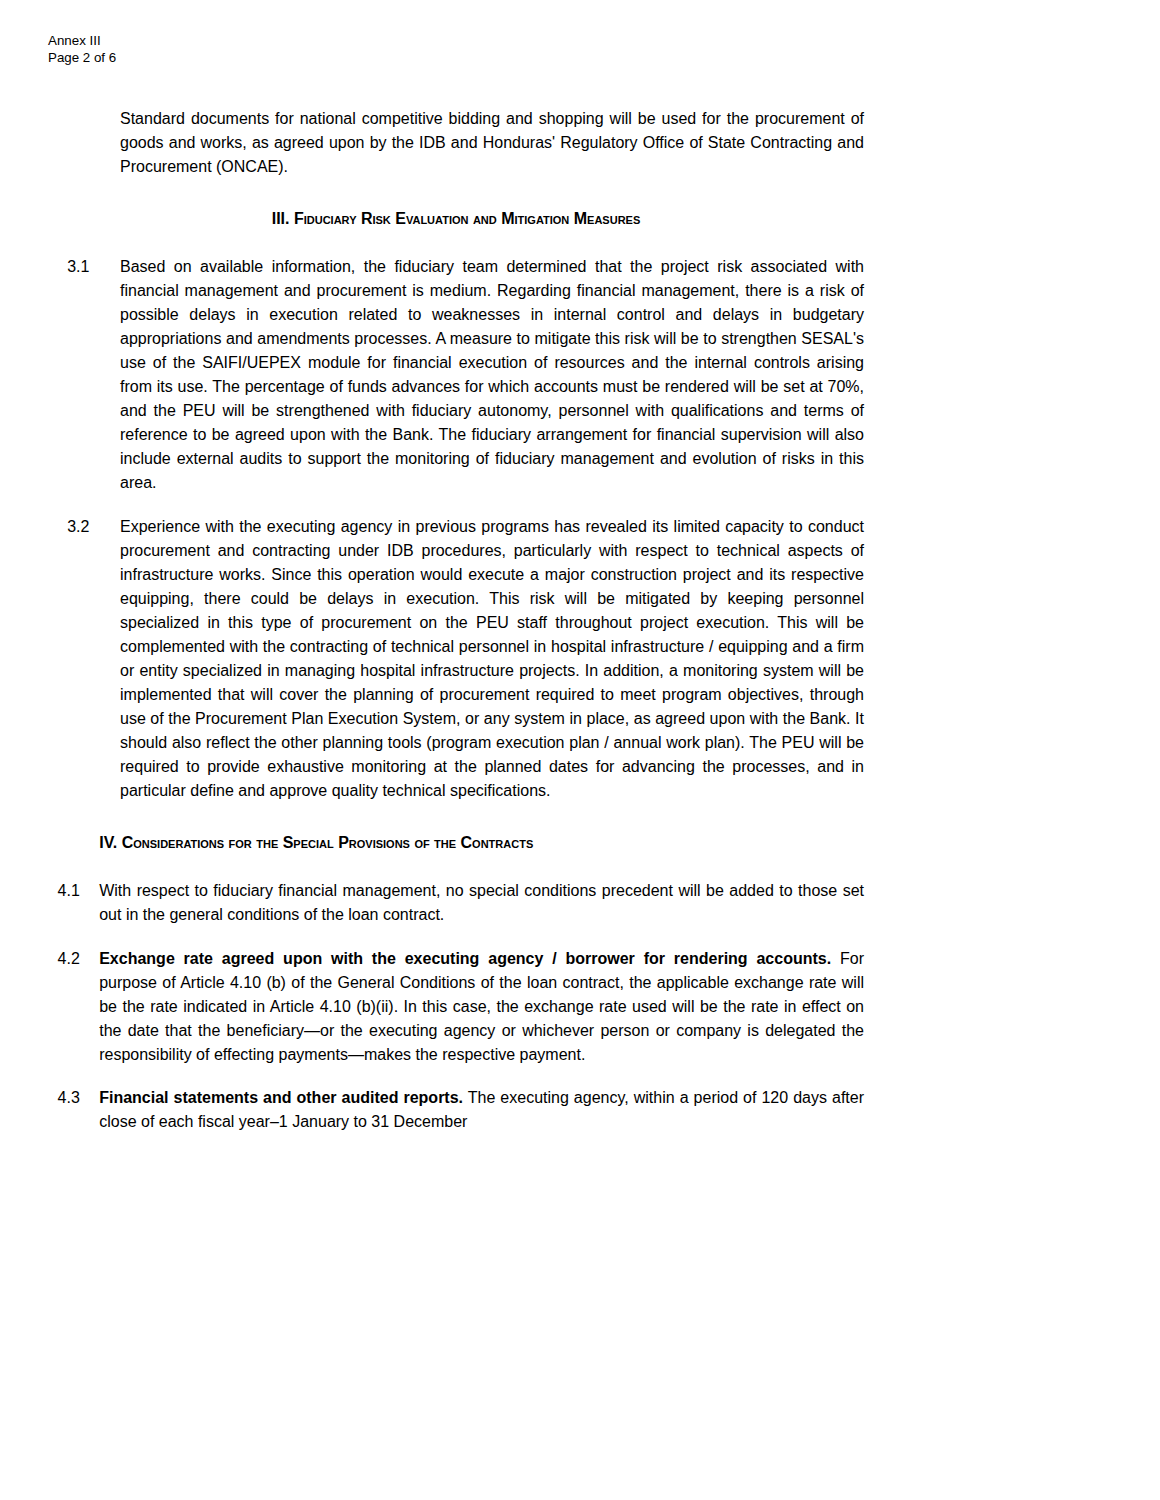Annex III
Page 2 of 6
Standard documents for national competitive bidding and shopping will be used for the procurement of goods and works, as agreed upon by the IDB and Honduras' Regulatory Office of State Contracting and Procurement (ONCAE).
III. Fiduciary Risk Evaluation and Mitigation Measures
3.1
Based on available information, the fiduciary team determined that the project risk associated with financial management and procurement is medium. Regarding financial management, there is a risk of possible delays in execution related to weaknesses in internal control and delays in budgetary appropriations and amendments processes. A measure to mitigate this risk will be to strengthen SESAL's use of the SAIFI/UEPEX module for financial execution of resources and the internal controls arising from its use. The percentage of funds advances for which accounts must be rendered will be set at 70%, and the PEU will be strengthened with fiduciary autonomy, personnel with qualifications and terms of reference to be agreed upon with the Bank. The fiduciary arrangement for financial supervision will also include external audits to support the monitoring of fiduciary management and evolution of risks in this area.
3.2
Experience with the executing agency in previous programs has revealed its limited capacity to conduct procurement and contracting under IDB procedures, particularly with respect to technical aspects of infrastructure works. Since this operation would execute a major construction project and its respective equipping, there could be delays in execution. This risk will be mitigated by keeping personnel specialized in this type of procurement on the PEU staff throughout project execution. This will be complemented with the contracting of technical personnel in hospital infrastructure / equipping and a firm or entity specialized in managing hospital infrastructure projects. In addition, a monitoring system will be implemented that will cover the planning of procurement required to meet program objectives, through use of the Procurement Plan Execution System, or any system in place, as agreed upon with the Bank. It should also reflect the other planning tools (program execution plan / annual work plan). The PEU will be required to provide exhaustive monitoring at the planned dates for advancing the processes, and in particular define and approve quality technical specifications.
IV. Considerations for the Special Provisions of the Contracts
4.1
With respect to fiduciary financial management, no special conditions precedent will be added to those set out in the general conditions of the loan contract.
4.2
Exchange rate agreed upon with the executing agency / borrower for rendering accounts. For purpose of Article 4.10 (b) of the General Conditions of the loan contract, the applicable exchange rate will be the rate indicated in Article 4.10 (b)(ii). In this case, the exchange rate used will be the rate in effect on the date that the beneficiary—or the executing agency or whichever person or company is delegated the responsibility of effecting payments—makes the respective payment.
4.3
Financial statements and other audited reports. The executing agency, within a period of 120 days after close of each fiscal year–1 January to 31 December